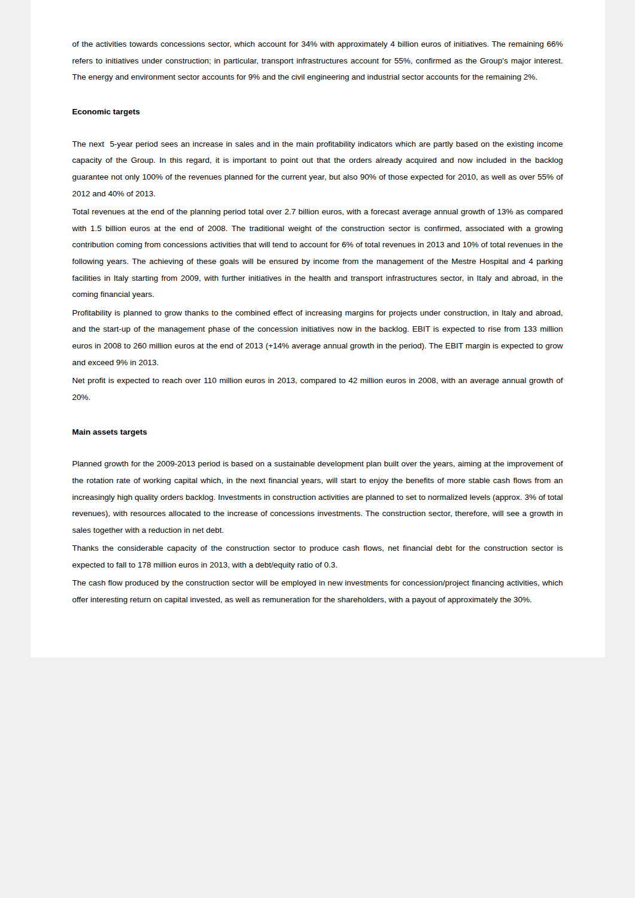of the activities towards concessions sector, which account for 34% with approximately 4 billion euros of initiatives. The remaining 66% refers to initiatives under construction; in particular, transport infrastructures account for 55%, confirmed as the Group's major interest. The energy and environment sector accounts for 9% and the civil engineering and industrial sector accounts for the remaining 2%.
Economic targets
The next 5-year period sees an increase in sales and in the main profitability indicators which are partly based on the existing income capacity of the Group. In this regard, it is important to point out that the orders already acquired and now included in the backlog guarantee not only 100% of the revenues planned for the current year, but also 90% of those expected for 2010, as well as over 55% of 2012 and 40% of 2013.
Total revenues at the end of the planning period total over 2.7 billion euros, with a forecast average annual growth of 13% as compared with 1.5 billion euros at the end of 2008. The traditional weight of the construction sector is confirmed, associated with a growing contribution coming from concessions activities that will tend to account for 6% of total revenues in 2013 and 10% of total revenues in the following years. The achieving of these goals will be ensured by income from the management of the Mestre Hospital and 4 parking facilities in Italy starting from 2009, with further initiatives in the health and transport infrastructures sector, in Italy and abroad, in the coming financial years.
Profitability is planned to grow thanks to the combined effect of increasing margins for projects under construction, in Italy and abroad, and the start-up of the management phase of the concession initiatives now in the backlog. EBIT is expected to rise from 133 million euros in 2008 to 260 million euros at the end of 2013 (+14% average annual growth in the period). The EBIT margin is expected to grow and exceed 9% in 2013.
Net profit is expected to reach over 110 million euros in 2013, compared to 42 million euros in 2008, with an average annual growth of 20%.
Main assets targets
Planned growth for the 2009-2013 period is based on a sustainable development plan built over the years, aiming at the improvement of the rotation rate of working capital which, in the next financial years, will start to enjoy the benefits of more stable cash flows from an increasingly high quality orders backlog. Investments in construction activities are planned to set to normalized levels (approx. 3% of total revenues), with resources allocated to the increase of concessions investments. The construction sector, therefore, will see a growth in sales together with a reduction in net debt.
Thanks the considerable capacity of the construction sector to produce cash flows, net financial debt for the construction sector is expected to fall to 178 million euros in 2013, with a debt/equity ratio of 0.3.
The cash flow produced by the construction sector will be employed in new investments for concession/project financing activities, which offer interesting return on capital invested, as well as remuneration for the shareholders, with a payout of approximately the 30%.